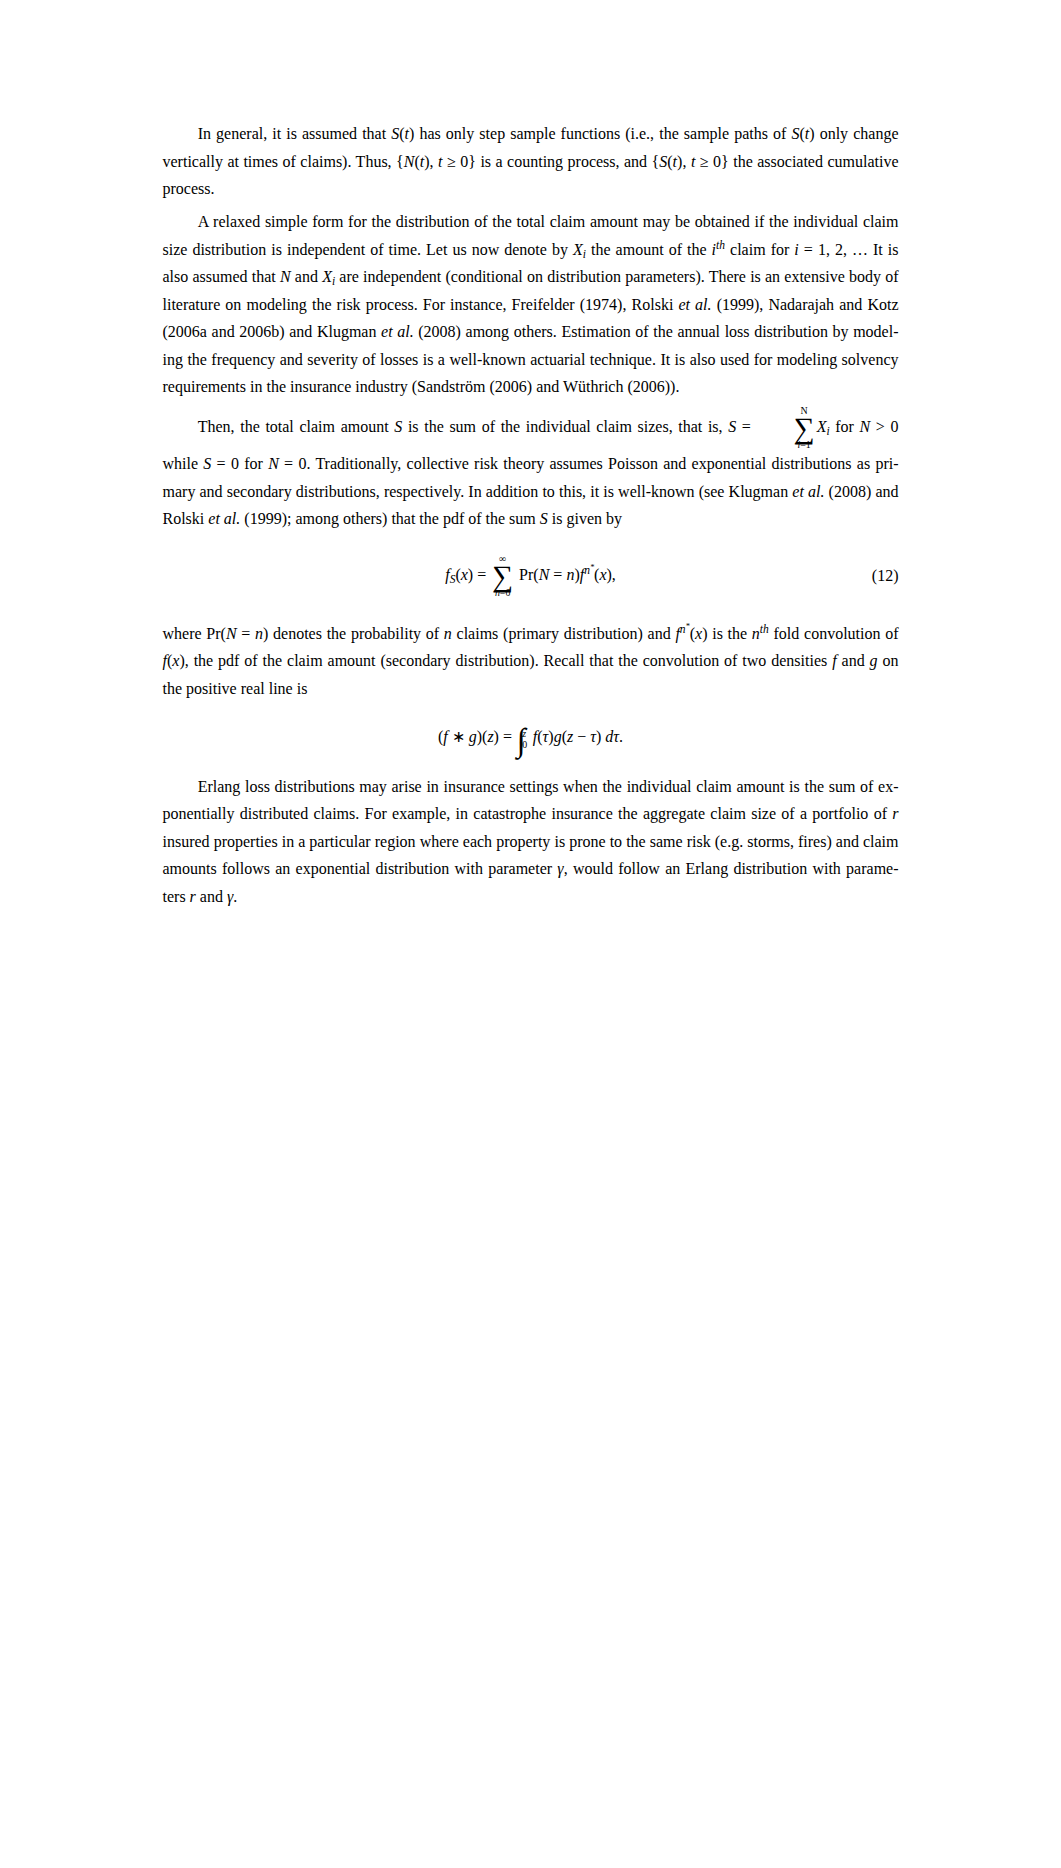In general, it is assumed that S(t) has only step sample functions (i.e., the sample paths of S(t) only change vertically at times of claims). Thus, {N(t), t ≥ 0} is a counting process, and {S(t), t ≥ 0} the associated cumulative process.
A relaxed simple form for the distribution of the total claim amount may be obtained if the individual claim size distribution is independent of time. Let us now denote by Xi the amount of the ith claim for i = 1, 2, … It is also assumed that N and Xi are independent (conditional on distribution parameters). There is an extensive body of literature on modeling the risk process. For instance, Freifelder (1974), Rolski et al. (1999), Nadarajah and Kotz (2006a and 2006b) and Klugman et al. (2008) among others. Estimation of the annual loss distribution by modeling the frequency and severity of losses is a well-known actuarial technique. It is also used for modeling solvency requirements in the insurance industry (Sandström (2006) and Wüthrich (2006)).
Then, the total claim amount S is the sum of the individual claim sizes, that is, S = N∑i=1 Xi for N > 0 while S = 0 for N = 0. Traditionally, collective risk theory assumes Poisson and exponential distributions as primary and secondary distributions, respectively. In addition to this, it is well-known (see Klugman et al. (2008) and Rolski et al. (1999); among others) that the pdf of the sum S is given by
fS(x) = ∞∑n=0 Pr(N = n)fn*(x), (12)
where Pr(N = n) denotes the probability of n claims (primary distribution) and fn*(x) is the nth fold convolution of f(x), the pdf of the claim amount (secondary distribution). Recall that the convolution of two densities f and g on the positive real line is
(f ∗ g)(z) = ∫z 0 f(τ)g(z − τ) dτ.
Erlang loss distributions may arise in insurance settings when the individual claim amount is the sum of exponentially distributed claims. For example, in catastrophe insurance the aggregate claim size of a portfolio of r insured properties in a particular region where each property is prone to the same risk (e.g. storms, fires) and claim amounts follows an exponential distribution with parameter γ, would follow an Erlang distribution with parameters r and γ.
130